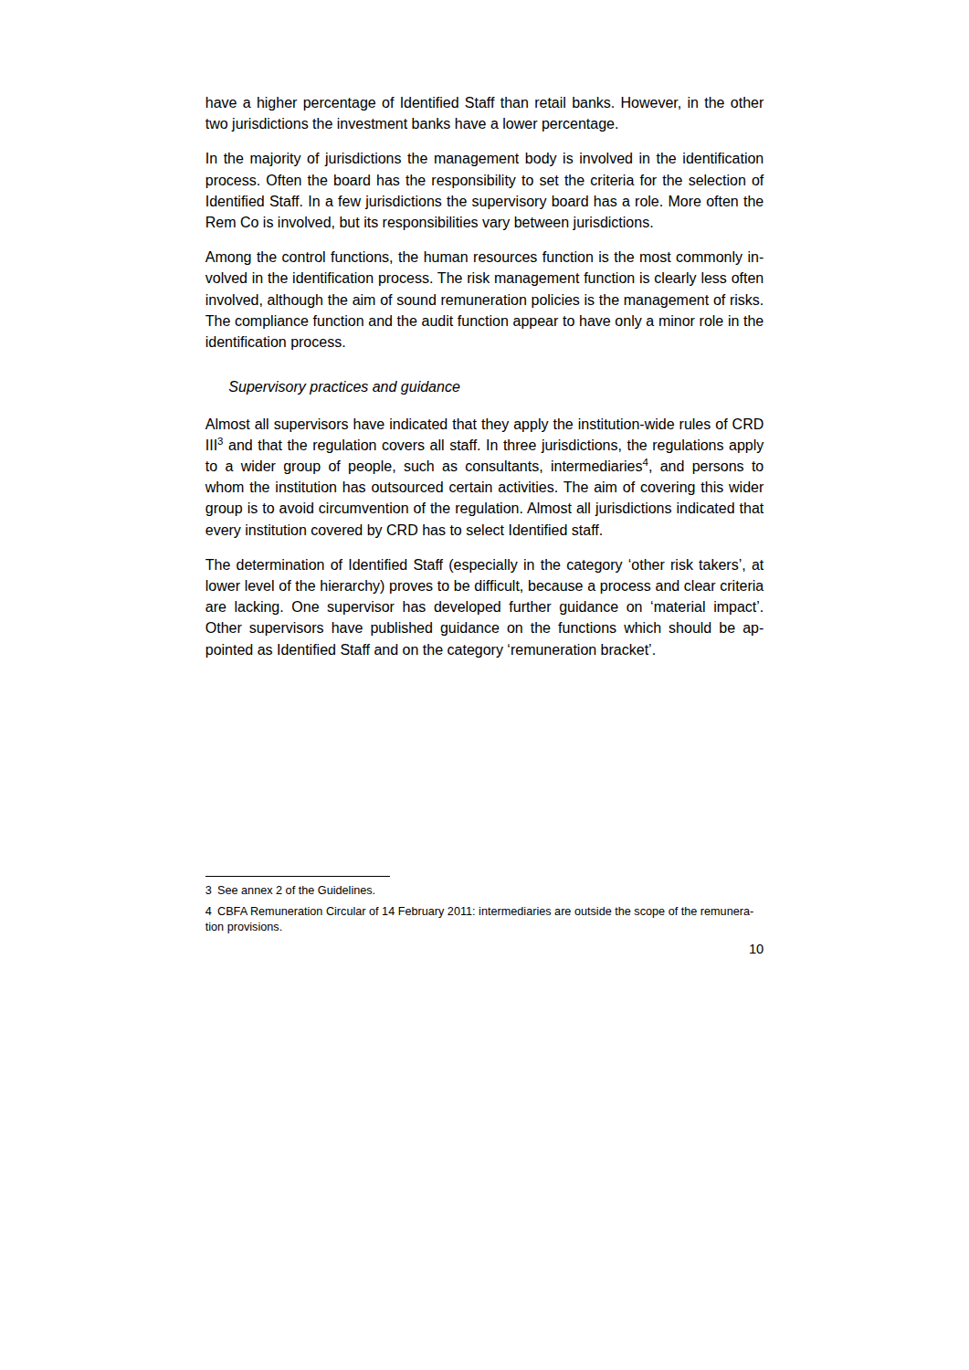have a higher percentage of Identified Staff than retail banks. However, in the other two jurisdictions the investment banks have a lower percentage.
In the majority of jurisdictions the management body is involved in the identification process. Often the board has the responsibility to set the criteria for the selection of Identified Staff. In a few jurisdictions the supervisory board has a role. More often the Rem Co is involved, but its responsibilities vary between jurisdictions.
Among the control functions, the human resources function is the most commonly involved in the identification process. The risk management function is clearly less often involved, although the aim of sound remuneration policies is the management of risks. The compliance function and the audit function appear to have only a minor role in the identification process.
Supervisory practices and guidance
Almost all supervisors have indicated that they apply the institution-wide rules of CRD III3 and that the regulation covers all staff. In three jurisdictions, the regulations apply to a wider group of people, such as consultants, intermediaries4, and persons to whom the institution has outsourced certain activities. The aim of covering this wider group is to avoid circumvention of the regulation. Almost all jurisdictions indicated that every institution covered by CRD has to select Identified staff.
The determination of Identified Staff (especially in the category ‘other risk takers’, at lower level of the hierarchy) proves to be difficult, because a process and clear criteria are lacking. One supervisor has developed further guidance on ‘material impact’. Other supervisors have published guidance on the functions which should be appointed as Identified Staff and on the category ‘remuneration bracket’.
3 See annex 2 of the Guidelines.
4 CBFA Remuneration Circular of 14 February 2011: intermediaries are outside the scope of the remuneration provisions.
10